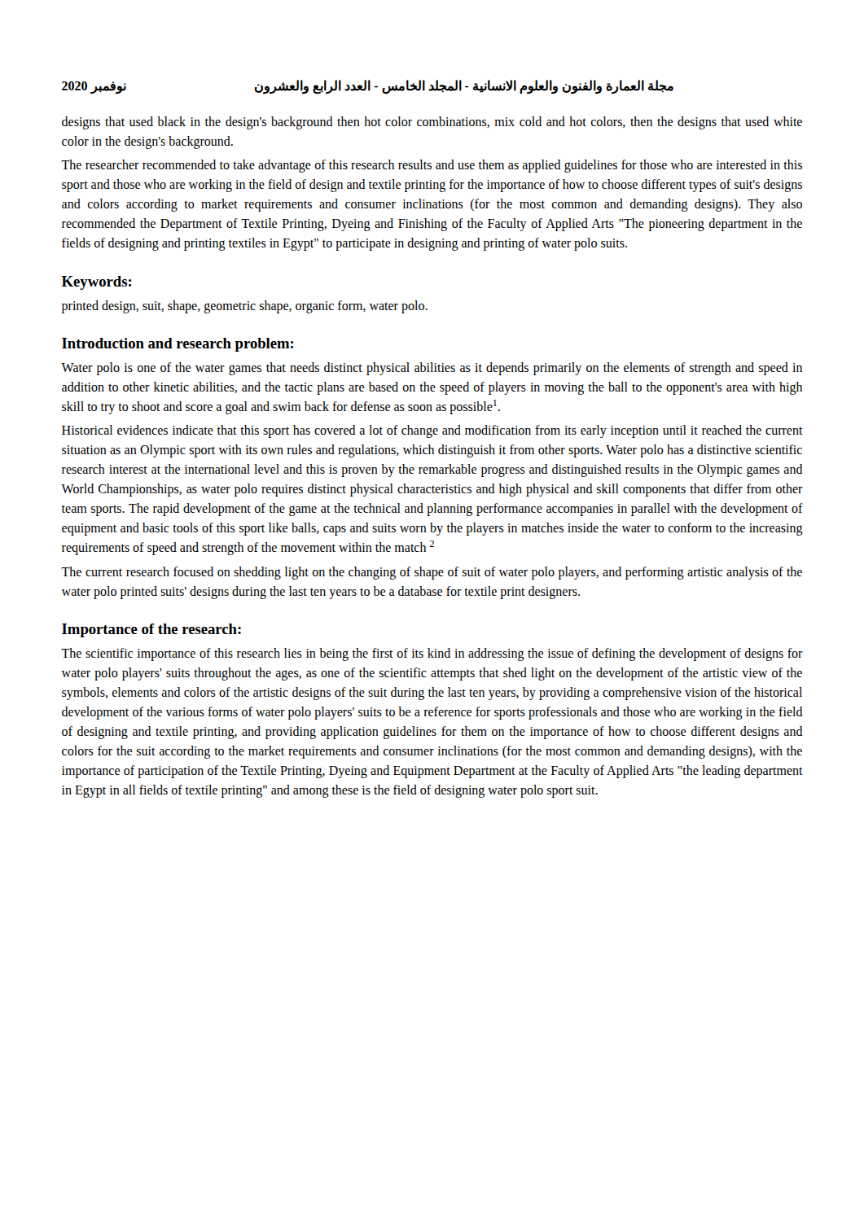نوفمبر 2020 مجلة العمارة والفنون والعلوم الانسانية - المجلد الخامس - العدد الرابع والعشرون
designs that used black in the design's background then hot color combinations, mix cold and hot colors, then the designs that used white color in the design's background.
The researcher recommended to take advantage of this research results and use them as applied guidelines for those who are interested in this sport and those who are working in the field of design and textile printing for the importance of how to choose different types of suit's designs and colors according to market requirements and consumer inclinations (for the most common and demanding designs). They also recommended the Department of Textile Printing, Dyeing and Finishing of the Faculty of Applied Arts "The pioneering department in the fields of designing and printing textiles in Egypt" to participate in designing and printing of water polo suits.
Keywords:
printed design, suit, shape, geometric shape, organic form, water polo.
Introduction and research problem:
Water polo is one of the water games that needs distinct physical abilities as it depends primarily on the elements of strength and speed in addition to other kinetic abilities, and the tactic plans are based on the speed of players in moving the ball to the opponent's area with high skill to try to shoot and score a goal and swim back for defense as soon as possible1.
Historical evidences indicate that this sport has covered a lot of change and modification from its early inception until it reached the current situation as an Olympic sport with its own rules and regulations, which distinguish it from other sports. Water polo has a distinctive scientific research interest at the international level and this is proven by the remarkable progress and distinguished results in the Olympic games and World Championships, as water polo requires distinct physical characteristics and high physical and skill components that differ from other team sports. The rapid development of the game at the technical and planning performance accompanies in parallel with the development of equipment and basic tools of this sport like balls, caps and suits worn by the players in matches inside the water to conform to the increasing requirements of speed and strength of the movement within the match 2
The current research focused on shedding light on the changing of shape of suit of water polo players, and performing artistic analysis of the water polo printed suits' designs during the last ten years to be a database for textile print designers.
Importance of the research:
The scientific importance of this research lies in being the first of its kind in addressing the issue of defining the development of designs for water polo players' suits throughout the ages, as one of the scientific attempts that shed light on the development of the artistic view of the symbols, elements and colors of the artistic designs of the suit during the last ten years, by providing a comprehensive vision of the historical development of the various forms of water polo players' suits to be a reference for sports professionals and those who are working in the field of designing and textile printing, and providing application guidelines for them on the importance of how to choose different designs and colors for the suit according to the market requirements and consumer inclinations (for the most common and demanding designs), with the importance of participation of the Textile Printing, Dyeing and Equipment Department at the Faculty of Applied Arts "the leading department in Egypt in all fields of textile printing" and among these is the field of designing water polo sport suit.